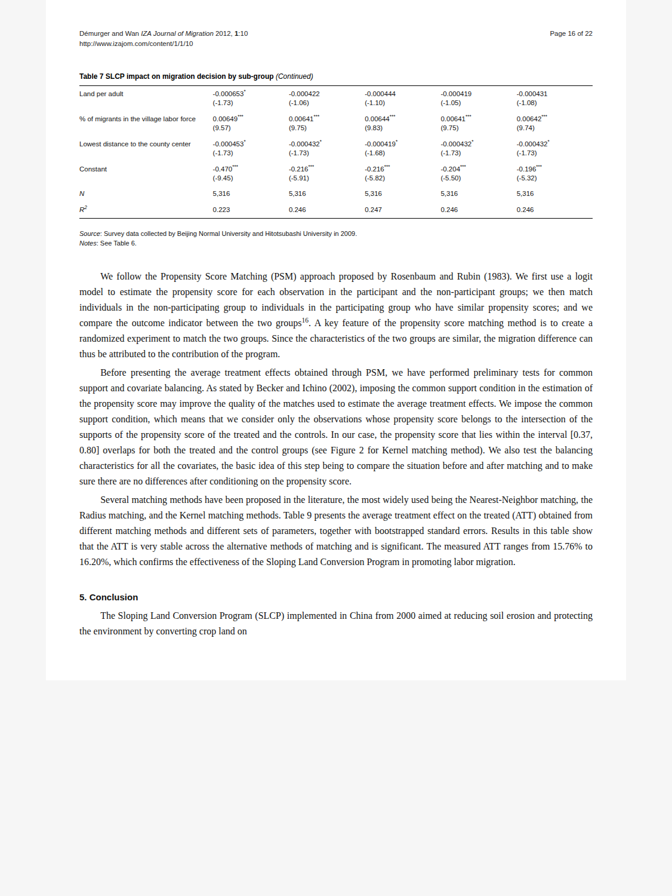Démurger and Wan IZA Journal of Migration 2012, 1:10
http://www.izajom.com/content/1/1/10
Page 16 of 22
Table 7 SLCP impact on migration decision by sub-group (Continued)
| Land per adult | -0.000653 * (-1.73) | -0.000422 (-1.06) | -0.000444 (-1.10) | -0.000419 (-1.05) | -0.000431 (-1.08) |
| % of migrants in the village labor force | 0.00649 *** (9.57) | 0.00641 *** (9.75) | 0.00644 *** (9.83) | 0.00641 *** (9.75) | 0.00642 *** (9.74) |
| Lowest distance to the county center | -0.000453 * (-1.73) | -0.000432 * (-1.73) | -0.000419 * (-1.68) | -0.000432 * (-1.73) | -0.000432 * (-1.73) |
| Constant | -0.470 *** (-9.45) | -0.216 *** (-5.91) | -0.216 *** (-5.82) | -0.204 *** (-5.50) | -0.196 *** (-5.32) |
| N | 5,316 | 5,316 | 5,316 | 5,316 | 5,316 |
| R 2 | 0.223 | 0.246 | 0.247 | 0.246 | 0.246 |
Source: Survey data collected by Beijing Normal University and Hitotsubashi University in 2009.
Notes: See Table 6.
We follow the Propensity Score Matching (PSM) approach proposed by Rosenbaum and Rubin (1983). We first use a logit model to estimate the propensity score for each observation in the participant and the non-participant groups; we then match individuals in the non-participating group to individuals in the participating group who have similar propensity scores; and we compare the outcome indicator between the two groups16. A key feature of the propensity score matching method is to create a randomized experiment to match the two groups. Since the characteristics of the two groups are similar, the migration difference can thus be attributed to the contribution of the program.
Before presenting the average treatment effects obtained through PSM, we have performed preliminary tests for common support and covariate balancing. As stated by Becker and Ichino (2002), imposing the common support condition in the estimation of the propensity score may improve the quality of the matches used to estimate the average treatment effects. We impose the common support condition, which means that we consider only the observations whose propensity score belongs to the intersection of the supports of the propensity score of the treated and the controls. In our case, the propensity score that lies within the interval [0.37, 0.80] overlaps for both the treated and the control groups (see Figure 2 for Kernel matching method). We also test the balancing characteristics for all the covariates, the basic idea of this step being to compare the situation before and after matching and to make sure there are no differences after conditioning on the propensity score.
Several matching methods have been proposed in the literature, the most widely used being the Nearest-Neighbor matching, the Radius matching, and the Kernel matching methods. Table 9 presents the average treatment effect on the treated (ATT) obtained from different matching methods and different sets of parameters, together with bootstrapped standard errors. Results in this table show that the ATT is very stable across the alternative methods of matching and is significant. The measured ATT ranges from 15.76% to 16.20%, which confirms the effectiveness of the Sloping Land Conversion Program in promoting labor migration.
5. Conclusion
The Sloping Land Conversion Program (SLCP) implemented in China from 2000 aimed at reducing soil erosion and protecting the environment by converting crop land on